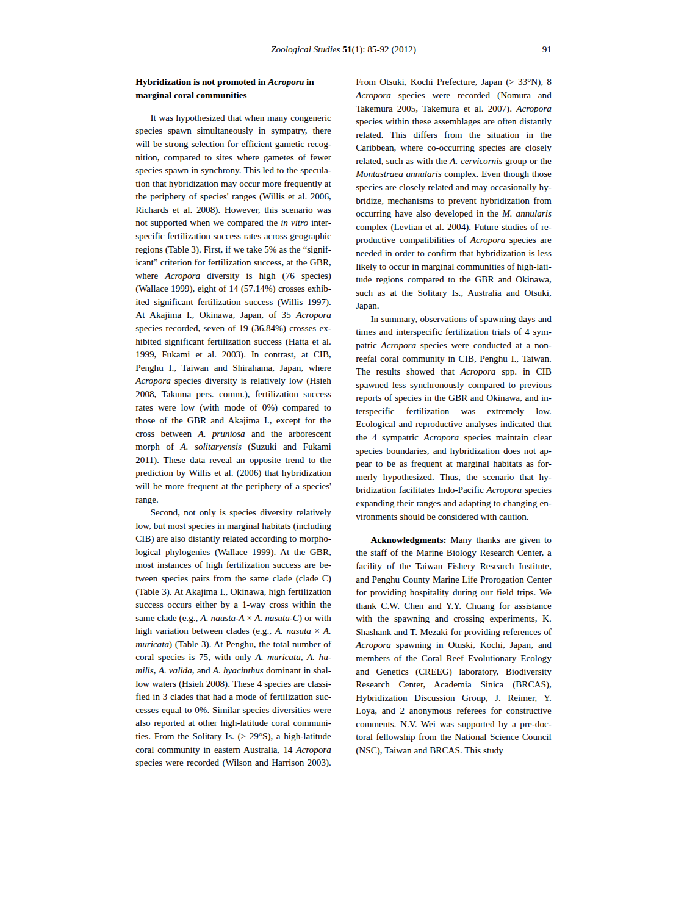Zoological Studies 51(1): 85-92 (2012) 91
Hybridization is not promoted in Acropora in marginal coral communities
It was hypothesized that when many congeneric species spawn simultaneously in sympatry, there will be strong selection for efficient gametic recognition, compared to sites where gametes of fewer species spawn in synchrony. This led to the speculation that hybridization may occur more frequently at the periphery of species' ranges (Willis et al. 2006, Richards et al. 2008). However, this scenario was not supported when we compared the in vitro interspecific fertilization success rates across geographic regions (Table 3). First, if we take 5% as the “significant” criterion for fertilization success, at the GBR, where Acropora diversity is high (76 species) (Wallace 1999), eight of 14 (57.14%) crosses exhibited significant fertilization success (Willis 1997). At Akajima I., Okinawa, Japan, of 35 Acropora species recorded, seven of 19 (36.84%) crosses exhibited significant fertilization success (Hatta et al. 1999, Fukami et al. 2003). In contrast, at CIB, Penghu I., Taiwan and Shirahama, Japan, where Acropora species diversity is relatively low (Hsieh 2008, Takuma pers. comm.), fertilization success rates were low (with mode of 0%) compared to those of the GBR and Akajima I., except for the cross between A. pruniosa and the arborescent morph of A. solitaryensis (Suzuki and Fukami 2011). These data reveal an opposite trend to the prediction by Willis et al. (2006) that hybridization will be more frequent at the periphery of a species' range.
Second, not only is species diversity relatively low, but most species in marginal habitats (including CIB) are also distantly related according to morphological phylogenies (Wallace 1999). At the GBR, most instances of high fertilization success are between species pairs from the same clade (clade C) (Table 3). At Akajima I., Okinawa, high fertilization success occurs either by a 1-way cross within the same clade (e.g., A. nausta-A × A. nasuta-C) or with high variation between clades (e.g., A. nasuta × A. muricata) (Table 3). At Penghu, the total number of coral species is 75, with only A. muricata, A. humilis, A. valida, and A. hyacinthus dominant in shallow waters (Hsieh 2008). These 4 species are classified in 3 clades that had a mode of fertilization successes equal to 0%. Similar species diversities were also reported at other high-latitude coral communities. From the Solitary Is. (> 29°S), a high-latitude coral community in eastern Australia, 14 Acropora species were recorded (Wilson and Harrison 2003). From Otsuki, Kochi Prefecture, Japan (> 33°N), 8 Acropora species were recorded (Nomura and Takemura 2005, Takemura et al. 2007). Acropora species within these assemblages are often distantly related. This differs from the situation in the Caribbean, where co-occurring species are closely related, such as with the A. cervicornis group or the Montastraea annularis complex. Even though those species are closely related and may occasionally hybridize, mechanisms to prevent hybridization from occurring have also developed in the M. annularis complex (Levtian et al. 2004). Future studies of reproductive compatibilities of Acropora species are needed in order to confirm that hybridization is less likely to occur in marginal communities of high-latitude regions compared to the GBR and Okinawa, such as at the Solitary Is., Australia and Otsuki, Japan.
In summary, observations of spawning days and times and interspecific fertilization trials of 4 sympatric Acropora species were conducted at a non-reefal coral community in CIB, Penghu I., Taiwan. The results showed that Acropora spp. in CIB spawned less synchronously compared to previous reports of species in the GBR and Okinawa, and interspecific fertilization was extremely low. Ecological and reproductive analyses indicated that the 4 sympatric Acropora species maintain clear species boundaries, and hybridization does not appear to be as frequent at marginal habitats as formerly hypothesized. Thus, the scenario that hybridization facilitates Indo-Pacific Acropora species expanding their ranges and adapting to changing environments should be considered with caution.
Acknowledgments: Many thanks are given to the staff of the Marine Biology Research Center, a facility of the Taiwan Fishery Research Institute, and Penghu County Marine Life Prorogation Center for providing hospitality during our field trips. We thank C.W. Chen and Y.Y. Chuang for assistance with the spawning and crossing experiments, K. Shashank and T. Mezaki for providing references of Acropora spawning in Otuski, Kochi, Japan, and members of the Coral Reef Evolutionary Ecology and Genetics (CREEG) laboratory, Biodiversity Research Center, Academia Sinica (BRCAS), Hybridization Discussion Group, J. Reimer, Y. Loya, and 2 anonymous referees for constructive comments. N.V. Wei was supported by a pre-doctoral fellowship from the National Science Council (NSC), Taiwan and BRCAS. This study